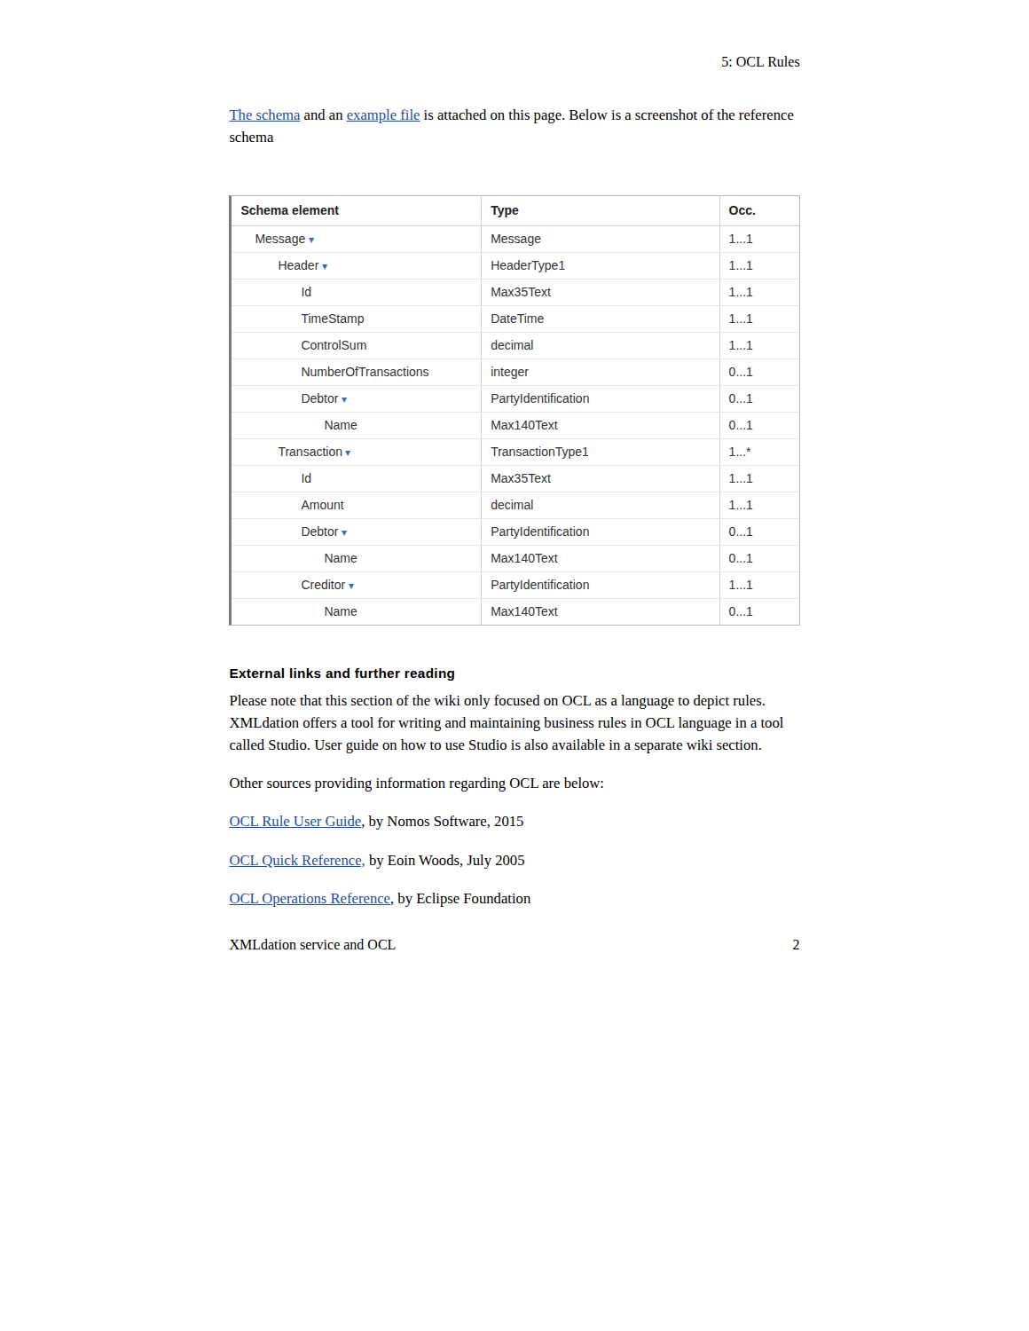5: OCL Rules
The schema and an example file is attached on this page. Below is a screenshot of the reference schema
| Schema element | Type | Occ. |
| --- | --- | --- |
| Message | Message | 1...1 |
| Header | HeaderType1 | 1...1 |
| Id | Max35Text | 1...1 |
| TimeStamp | DateTime | 1...1 |
| ControlSum | decimal | 1...1 |
| NumberOfTransactions | integer | 0...1 |
| Debtor | PartyIdentification | 0...1 |
| Name | Max140Text | 0...1 |
| Transaction | TransactionType1 | 1...* |
| Id | Max35Text | 1...1 |
| Amount | decimal | 1...1 |
| Debtor | PartyIdentification | 0...1 |
| Name | Max140Text | 0...1 |
| Creditor | PartyIdentification | 1...1 |
| Name | Max140Text | 0...1 |
External links and further reading
Please note that this section of the wiki only focused on OCL as a language to depict rules. XMLdation offers a tool for writing and maintaining business rules in OCL language in a tool called Studio. User guide on how to use Studio is also available in a separate wiki section.
Other sources providing information regarding OCL are below:
OCL Rule User Guide, by Nomos Software, 2015
OCL Quick Reference, by Eoin Woods, July 2005
OCL Operations Reference, by Eclipse Foundation
XMLdation service and OCL 2